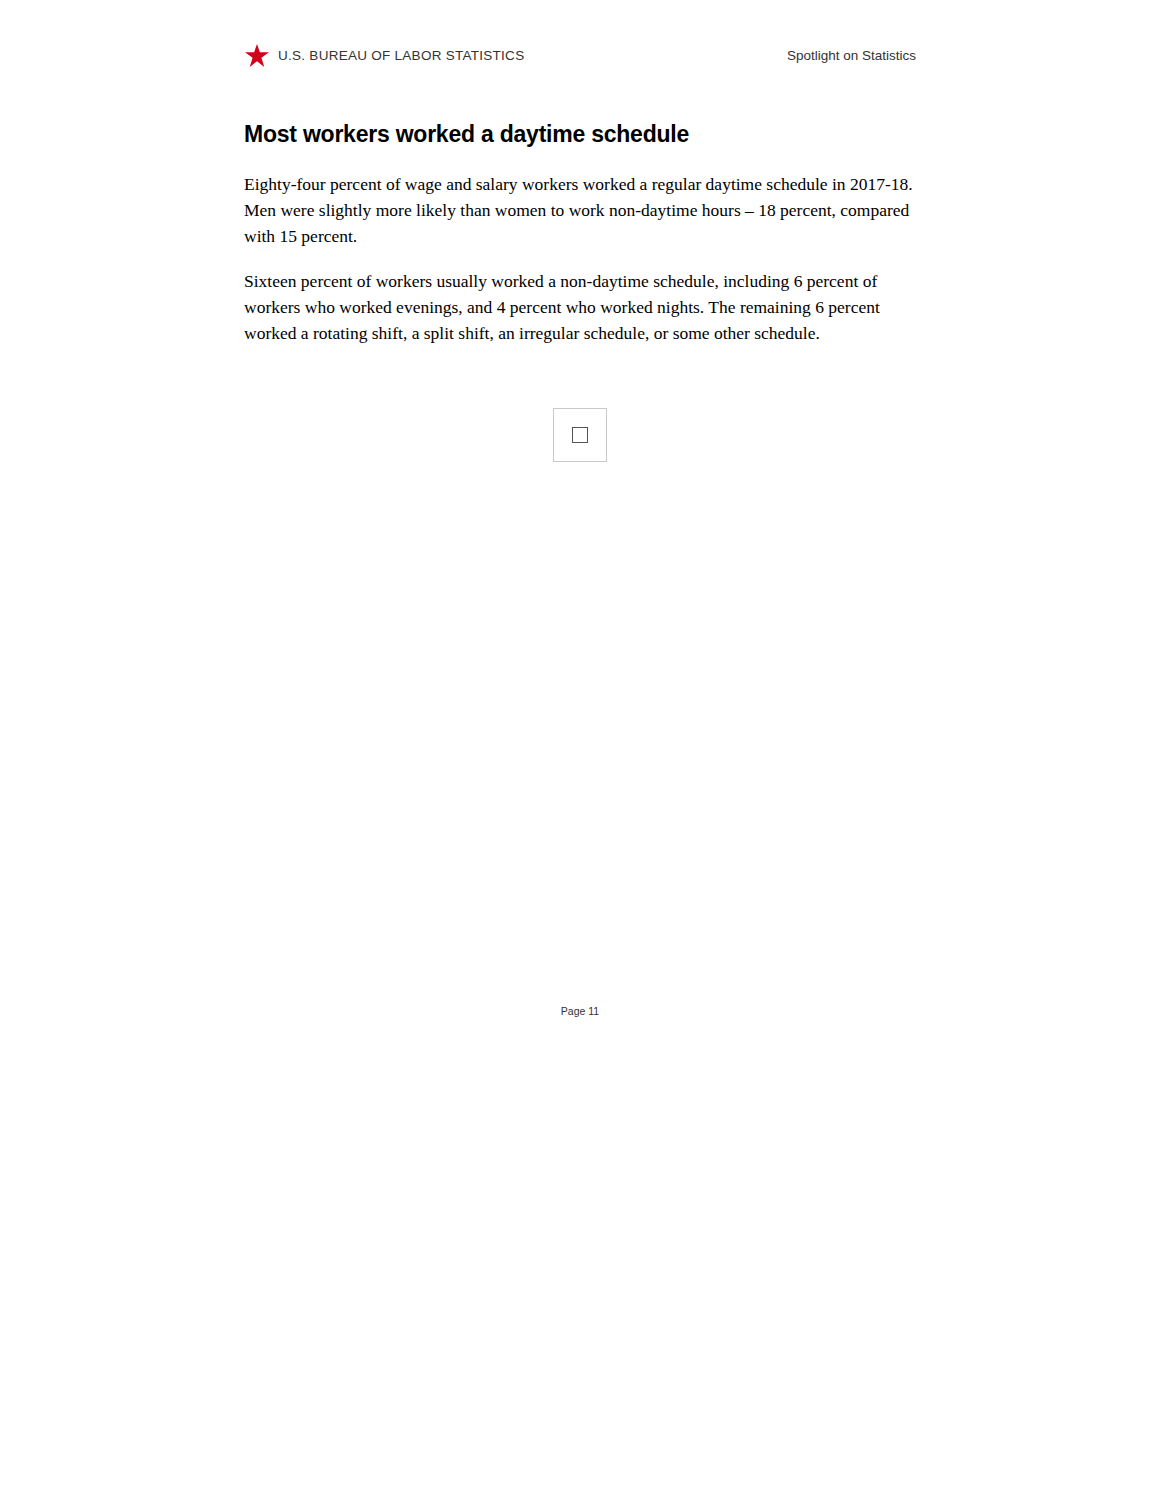U.S. Bureau of Labor Statistics
Spotlight on Statistics
Most workers worked a daytime schedule
Eighty-four percent of wage and salary workers worked a regular daytime schedule in 2017-18. Men were slightly more likely than women to work non-daytime hours – 18 percent, compared with 15 percent.
Sixteen percent of workers usually worked a non-daytime schedule, including 6 percent of workers who worked evenings, and 4 percent who worked nights. The remaining 6 percent worked a rotating shift, a split shift, an irregular schedule, or some other schedule.
Page 11